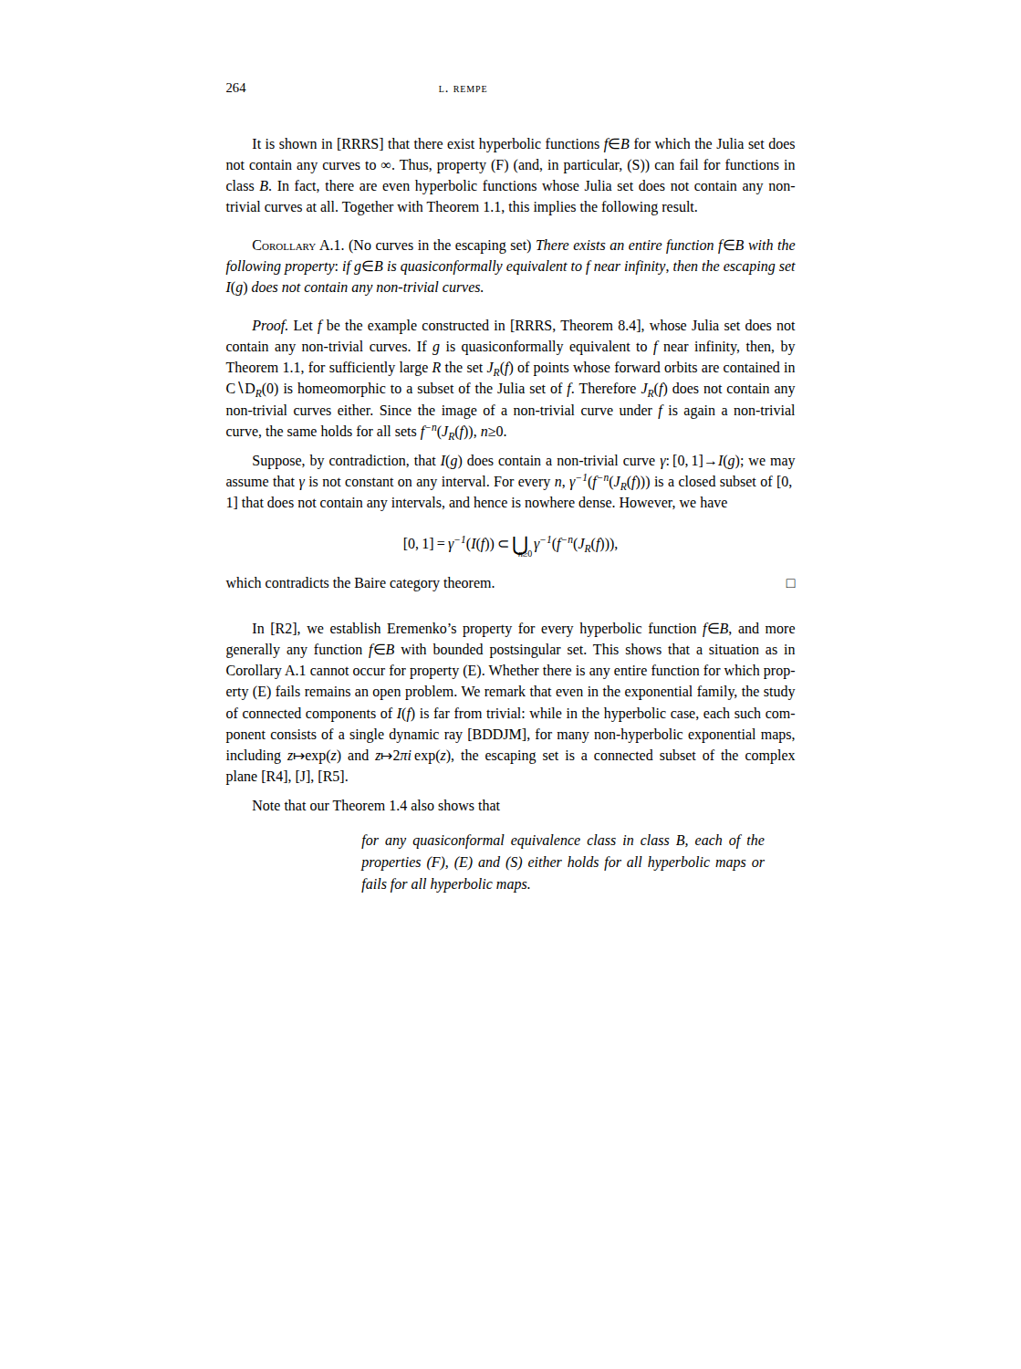264 l. rempe
It is shown in [RRRS] that there exist hyperbolic functions f∈B for which the Julia set does not contain any curves to ∞. Thus, property (F) (and, in particular, (S)) can fail for functions in class B. In fact, there are even hyperbolic functions whose Julia set does not contain any non-trivial curves at all. Together with Theorem 1.1, this implies the following result.
Corollary A.1. (No curves in the escaping set) There exists an entire function f∈B with the following property: if g∈B is quasiconformally equivalent to f near infinity, then the escaping set I(g) does not contain any non-trivial curves.
Proof. Let f be the example constructed in [RRRS, Theorem 8.4], whose Julia set does not contain any non-trivial curves. If g is quasiconformally equivalent to f near infinity, then, by Theorem 1.1, for sufficiently large R the set JR(f) of points whose forward orbits are contained in C∖DR(0) is homeomorphic to a subset of the Julia set of f. Therefore JR(f) does not contain any non-trivial curves either. Since the image of a non-trivial curve under f is again a non-trivial curve, the same holds for all sets f−n(JR(f)), n≥0.
Suppose, by contradiction, that I(g) does contain a non-trivial curve γ: [0, 1]→I(g); we may assume that γ is not constant on any interval. For every n, γ−1(f−n(JR(f))) is a closed subset of [0, 1] that does not contain any intervals, and hence is nowhere dense. However, we have
[0, 1] = γ−1(I(f)) ⊂ ⋃n≥0 γ−1(f−n(JR(f))),
which contradicts the Baire category theorem.□
In [R2], we establish Eremenko’s property for every hyperbolic function f∈B, and more generally any function f∈B with bounded postsingular set. This shows that a situation as in Corollary A.1 cannot occur for property (E). Whether there is any entire function for which property (E) fails remains an open problem. We remark that even in the exponential family, the study of connected components of I(f) is far from trivial: while in the hyperbolic case, each such component consists of a single dynamic ray [BDDJM], for many non-hyperbolic exponential maps, including z↦exp(z) and z↦2πi exp(z), the escaping set is a connected subset of the complex plane [R4], [J], [R5].
Note that our Theorem 1.4 also shows that
for any quasiconformal equivalence class in class B, each of the properties (F), (E) and (S) either holds for all hyperbolic maps or fails for all hyperbolic maps.